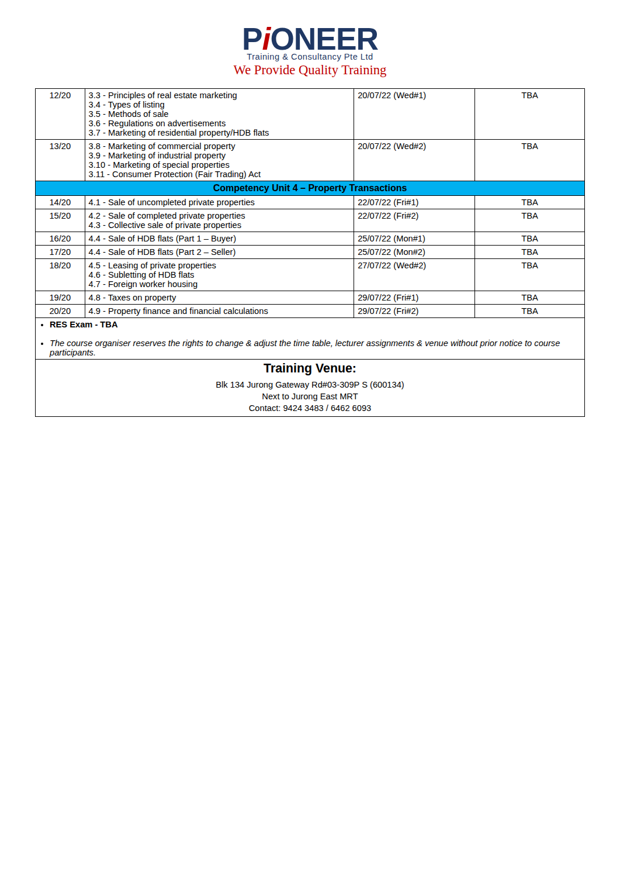PiONEER
Training & Consultancy Pte Ltd
We Provide Quality Training
| 12/20 | 3.3 - Principles of real estate marketing 3.4 - Types of listing 3.5 - Methods of sale 3.6 - Regulations on advertisements 3.7 - Marketing of residential property/HDB flats | 20/07/22 (Wed#1) | TBA |
| 13/20 | 3.8 - Marketing of commercial property 3.9 - Marketing of industrial property 3.10 - Marketing of special properties 3.11 - Consumer Protection (Fair Trading) Act | 20/07/22 (Wed#2) | TBA |
| Competency Unit 4 – Property Transactions |
| 14/20 | 4.1 - Sale of uncompleted private properties | 22/07/22 (Fri#1) | TBA |
| 15/20 | 4.2 - Sale of completed private properties 4.3 - Collective sale of private properties | 22/07/22 (Fri#2) | TBA |
| 16/20 | 4.4 - Sale of HDB flats (Part 1 – Buyer) | 25/07/22 (Mon#1) | TBA |
| 17/20 | 4.4 - Sale of HDB flats (Part 2 – Seller) | 25/07/22 (Mon#2) | TBA |
| 18/20 | 4.5 - Leasing of private properties 4.6 - Subletting of HDB flats 4.7 - Foreign worker housing | 27/07/22 (Wed#2) | TBA |
| 19/20 | 4.8 - Taxes on property | 29/07/22 (Fri#1) | TBA |
| 20/20 | 4.9 - Property finance and financial calculations | 29/07/22 (Fri#2) | TBA |
| RES Exam - TBA The course organiser reserves the rights to change & adjust the time table, lecturer assignments & venue without prior notice to course participants. |
| Training Venue: Blk 134 Jurong Gateway Rd#03-309P S (600134) Next to Jurong East MRT Contact: 9424 3483 / 6462 6093 |